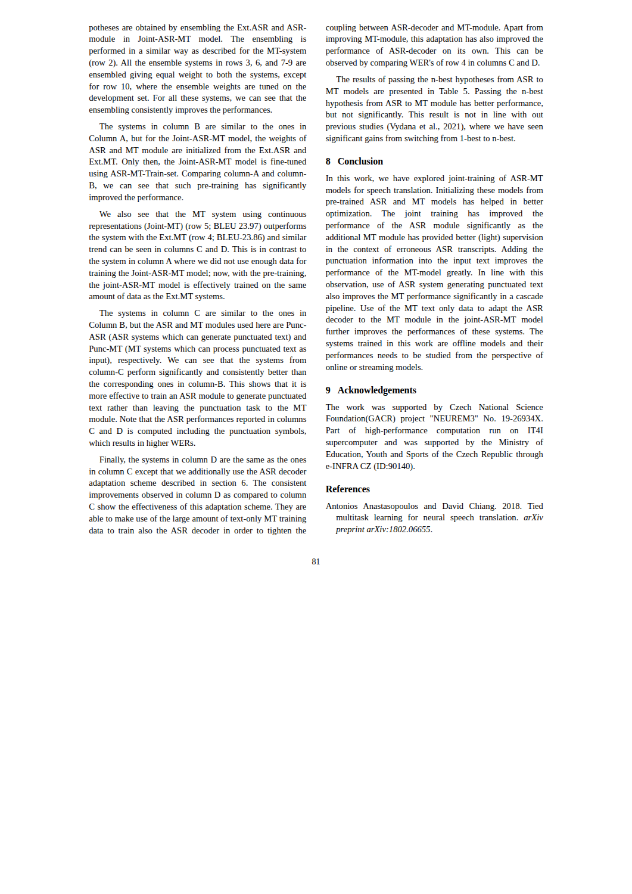potheses are obtained by ensembling the Ext.ASR and ASR-module in Joint-ASR-MT model. The ensembling is performed in a similar way as described for the MT-system (row 2). All the ensemble systems in rows 3, 6, and 7-9 are ensembled giving equal weight to both the systems, except for row 10, where the ensemble weights are tuned on the development set. For all these systems, we can see that the ensembling consistently improves the performances.
The systems in column B are similar to the ones in Column A, but for the Joint-ASR-MT model, the weights of ASR and MT module are initialized from the Ext.ASR and Ext.MT. Only then, the Joint-ASR-MT model is fine-tuned using ASR-MT-Train-set. Comparing column-A and column-B, we can see that such pre-training has significantly improved the performance.
We also see that the MT system using continuous representations (Joint-MT) (row 5; BLEU 23.97) outperforms the system with the Ext.MT (row 4; BLEU-23.86) and similar trend can be seen in columns C and D. This is in contrast to the system in column A where we did not use enough data for training the Joint-ASR-MT model; now, with the pre-training, the joint-ASR-MT model is effectively trained on the same amount of data as the Ext.MT systems.
The systems in column C are similar to the ones in Column B, but the ASR and MT modules used here are Punc-ASR (ASR systems which can generate punctuated text) and Punc-MT (MT systems which can process punctuated text as input), respectively. We can see that the systems from column-C perform significantly and consistently better than the corresponding ones in column-B. This shows that it is more effective to train an ASR module to generate punctuated text rather than leaving the punctuation task to the MT module. Note that the ASR performances reported in columns C and D is computed including the punctuation symbols, which results in higher WERs.
Finally, the systems in column D are the same as the ones in column C except that we additionally use the ASR decoder adaptation scheme described in section 6. The consistent improvements observed in column D as compared to column C show the effectiveness of this adaptation scheme. They are able to make use of the large amount of text-only MT training data to train also the ASR decoder in order to tighten the coupling between ASR-decoder and MT-module. Apart from improving MT-module, this adaptation has also improved the performance of ASR-decoder on its own. This can be observed by comparing WER's of row 4 in columns C and D.
The results of passing the n-best hypotheses from ASR to MT models are presented in Table 5. Passing the n-best hypothesis from ASR to MT module has better performance, but not significantly. This result is not in line with out previous studies (Vydana et al., 2021), where we have seen significant gains from switching from 1-best to n-best.
8 Conclusion
In this work, we have explored joint-training of ASR-MT models for speech translation. Initializing these models from pre-trained ASR and MT models has helped in better optimization. The joint training has improved the performance of the ASR module significantly as the additional MT module has provided better (light) supervision in the context of erroneous ASR transcripts. Adding the punctuation information into the input text improves the performance of the MT-model greatly. In line with this observation, use of ASR system generating punctuated text also improves the MT performance significantly in a cascade pipeline. Use of the MT text only data to adapt the ASR decoder to the MT module in the joint-ASR-MT model further improves the performances of these systems. The systems trained in this work are offline models and their performances needs to be studied from the perspective of online or streaming models.
9 Acknowledgements
The work was supported by Czech National Science Foundation(GACR) project "NEUREM3" No. 19-26934X. Part of high-performance computation run on IT4I supercomputer and was supported by the Ministry of Education, Youth and Sports of the Czech Republic through e-INFRA CZ (ID:90140).
References
Antonios Anastasopoulos and David Chiang. 2018. Tied multitask learning for neural speech translation. arXiv preprint arXiv:1802.06655.
81